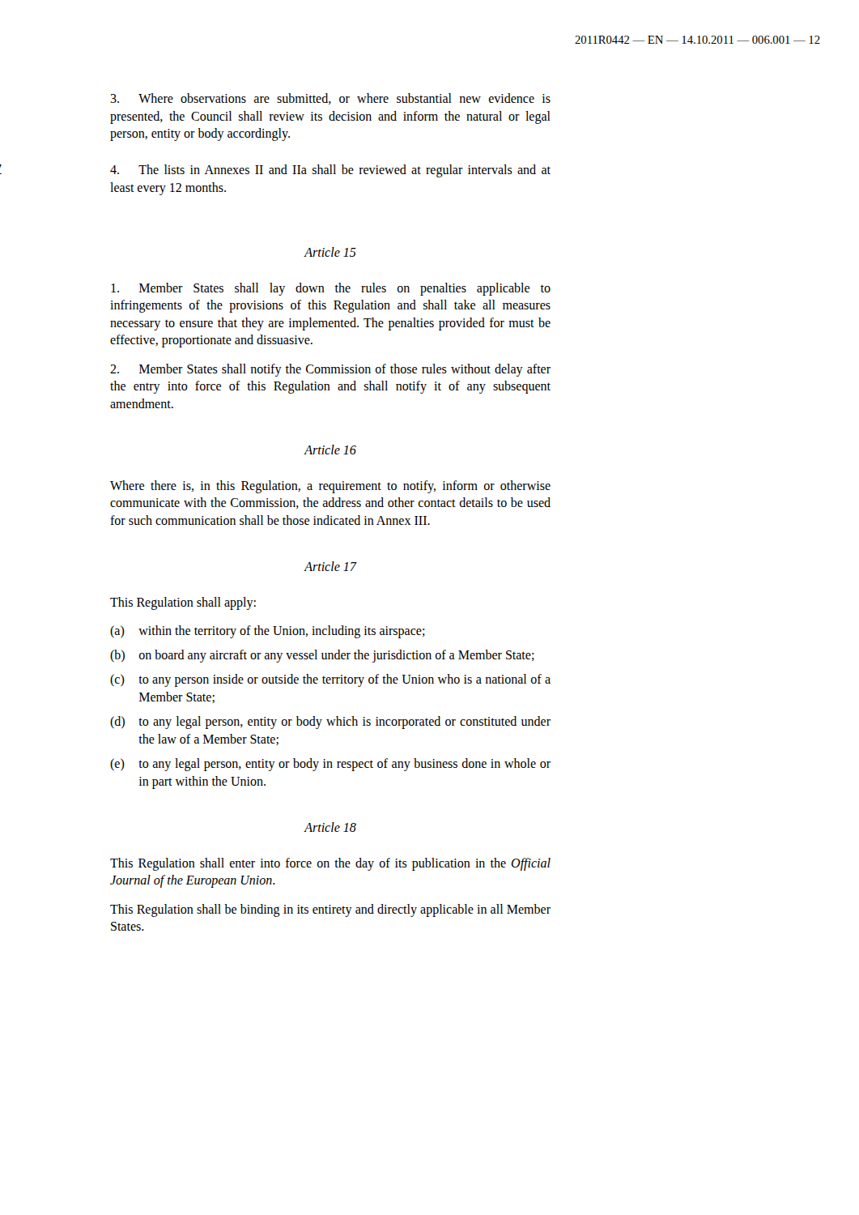2011R0442 — EN — 14.10.2011 — 006.001 — 12
▼B
3. Where observations are submitted, or where substantial new evidence is presented, the Council shall review its decision and inform the natural or legal person, entity or body accordingly.
▼M7
4. The lists in Annexes II and IIa shall be reviewed at regular intervals and at least every 12 months.
▼B
Article 15
1. Member States shall lay down the rules on penalties applicable to infringements of the provisions of this Regulation and shall take all measures necessary to ensure that they are implemented. The penalties provided for must be effective, proportionate and dissuasive.
2. Member States shall notify the Commission of those rules without delay after the entry into force of this Regulation and shall notify it of any subsequent amendment.
Article 16
Where there is, in this Regulation, a requirement to notify, inform or otherwise communicate with the Commission, the address and other contact details to be used for such communication shall be those indicated in Annex III.
Article 17
This Regulation shall apply:
(a) within the territory of the Union, including its airspace;
(b) on board any aircraft or any vessel under the jurisdiction of a Member State;
(c) to any person inside or outside the territory of the Union who is a national of a Member State;
(d) to any legal person, entity or body which is incorporated or constituted under the law of a Member State;
(e) to any legal person, entity or body in respect of any business done in whole or in part within the Union.
Article 18
This Regulation shall enter into force on the day of its publication in the Official Journal of the European Union.
This Regulation shall be binding in its entirety and directly applicable in all Member States.